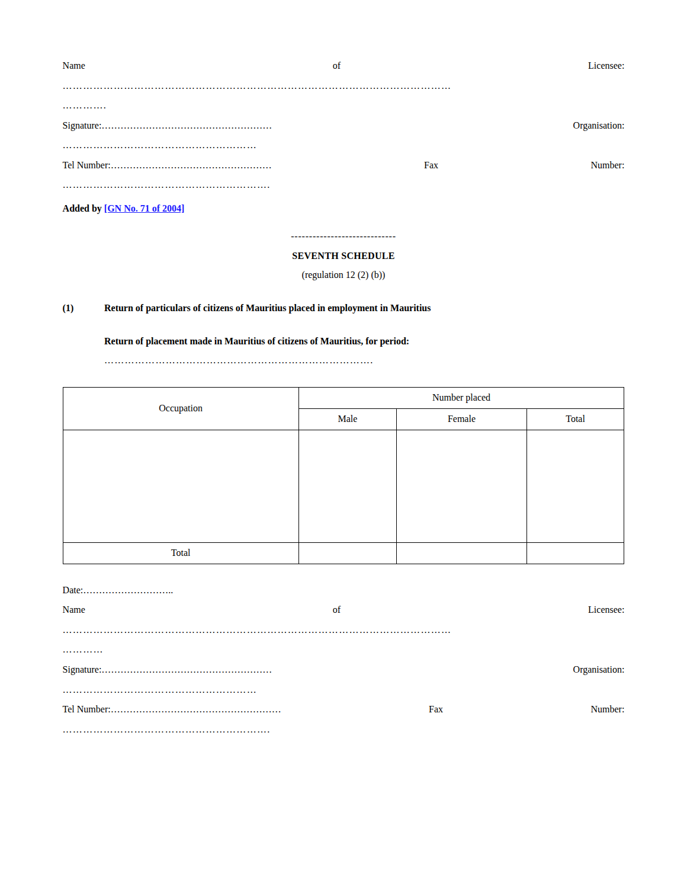Name of Licensee:
……………………………………………………………………………………………………
………….
Signature:………………………………………………Organisation:
…………………………………………………
Tel Number:……………………………………………Fax Number:
…………………………………………………….
Added by [GN No. 71 of 2004]
-----------------------------
SEVENTH SCHEDULE
(regulation 12 (2) (b))
(1) Return of particulars of citizens of Mauritius placed in employment in Mauritius
Return of placement made in Mauritius of citizens of Mauritius, for period:
…………………………………………………………………….
| Occupation | Number placed |
| Male | Female | Total |
| Total | | | |
Date:………………………..
Name of Licensee:
……………………………………………………………………………………………………
…………
Signature:………………………………………………Organisation:
…………………………………………………
Tel Number:………………………………………………Fax Number:
…………………………………………………….